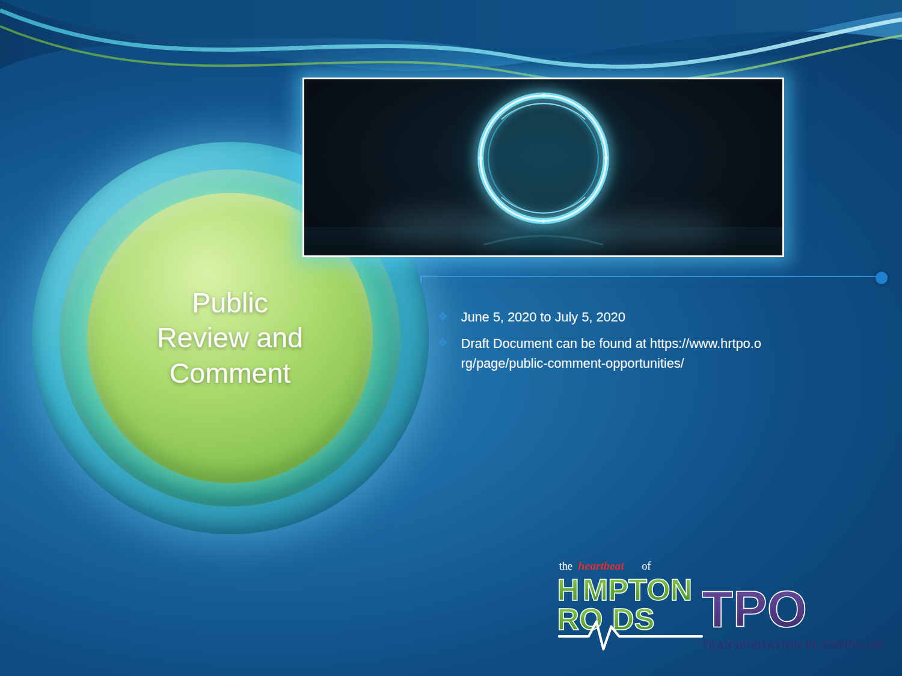Public
Review and
Comment
June 5, 2020 to July 5, 2020
Draft Document can be found at https://www.hrtpo.org/page/public-comment-opportunities/
the heartbeat of H MPTON RO DS TPO TRANSPORTATION PLANNING ORGANIZATION